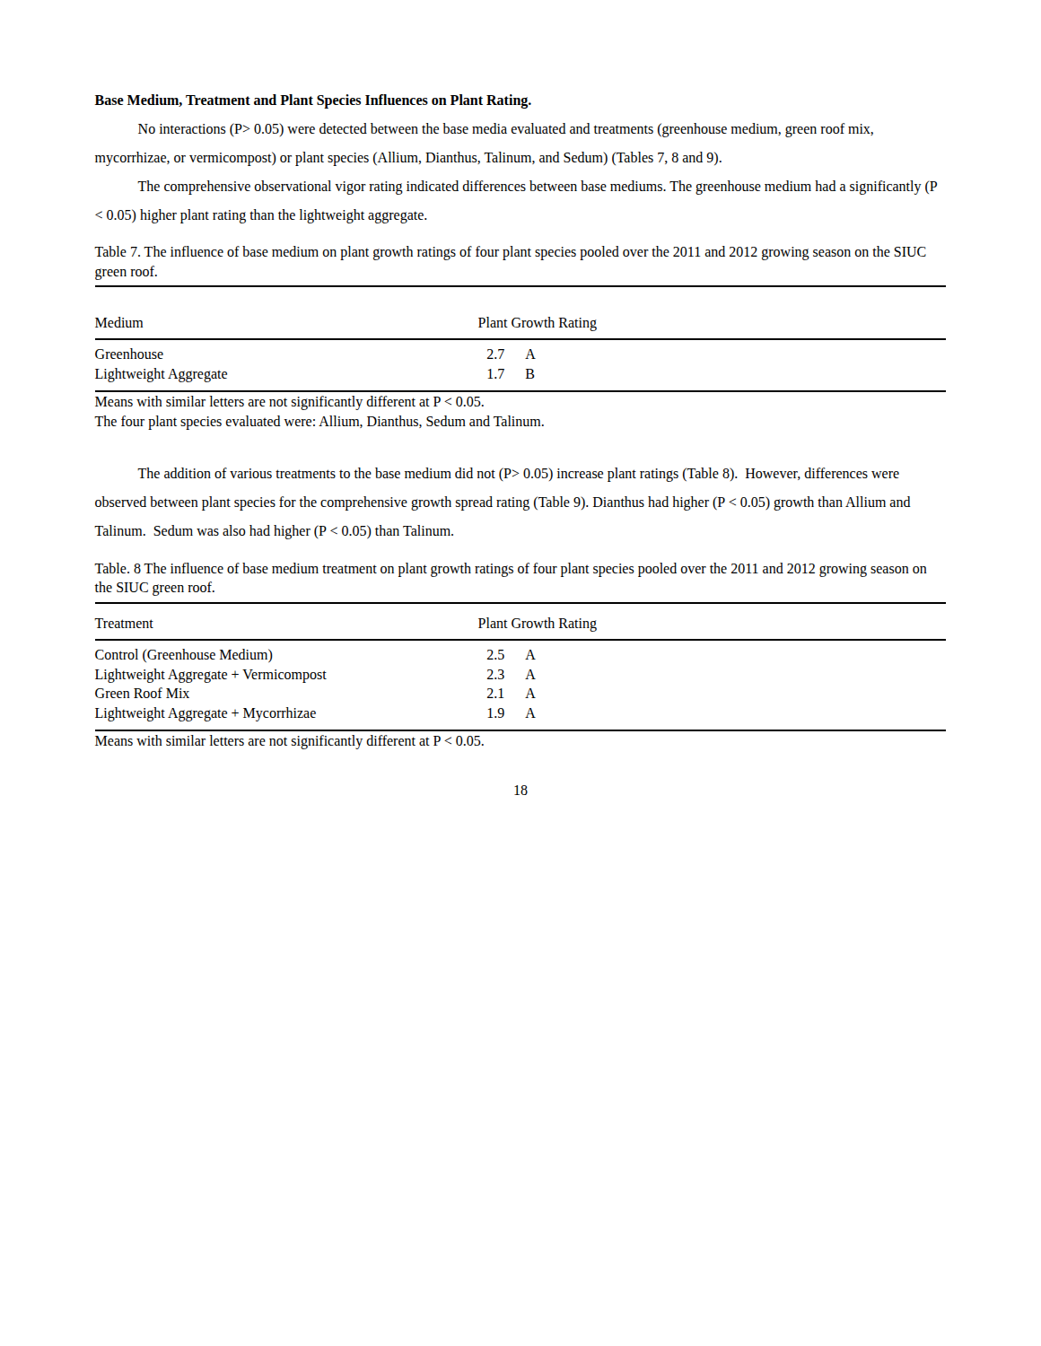Base Medium, Treatment and Plant Species Influences on Plant Rating.
No interactions (P> 0.05) were detected between the base media evaluated and treatments (greenhouse medium, green roof mix, mycorrhizae, or vermicompost) or plant species (Allium, Dianthus, Talinum, and Sedum) (Tables 7, 8 and 9).
The comprehensive observational vigor rating indicated differences between base mediums. The greenhouse medium had a significantly (P < 0.05) higher plant rating than the lightweight aggregate.
Table 7. The influence of base medium on plant growth ratings of four plant species pooled over the 2011 and 2012 growing season on the SIUC green roof.
| Medium | Plant Growth Rating |
| --- | --- |
| Greenhouse | 2.7 A |
| Lightweight Aggregate | 1.7 B |
Means with similar letters are not significantly different at P < 0.05.
The four plant species evaluated were: Allium, Dianthus, Sedum and Talinum.
The addition of various treatments to the base medium did not (P> 0.05) increase plant ratings (Table 8). However, differences were observed between plant species for the comprehensive growth spread rating (Table 9). Dianthus had higher (P < 0.05) growth than Allium and Talinum. Sedum was also had higher (P < 0.05) than Talinum.
Table. 8 The influence of base medium treatment on plant growth ratings of four plant species pooled over the 2011 and 2012 growing season on the SIUC green roof.
| Treatment | Plant Growth Rating |
| --- | --- |
| Control (Greenhouse Medium) | 2.5 A |
| Lightweight Aggregate + Vermicompost | 2.3 A |
| Green Roof Mix | 2.1 A |
| Lightweight Aggregate + Mycorrhizae | 1.9 A |
Means with similar letters are not significantly different at P < 0.05.
18